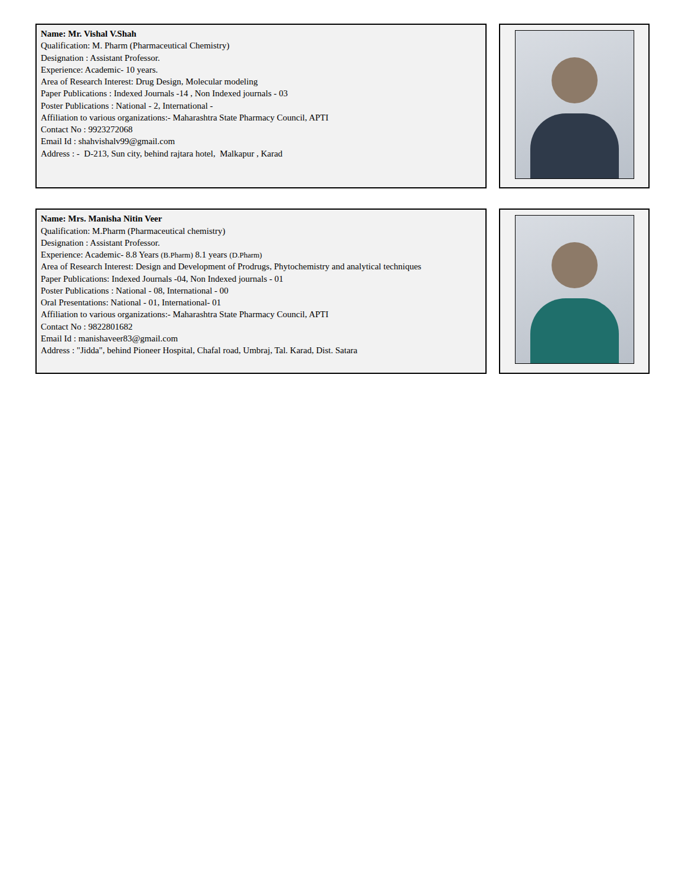Name: Mr. Vishal V.Shah
Qualification: M. Pharm (Pharmaceutical Chemistry)
Designation : Assistant Professor.
Experience: Academic- 10 years.
Area of Research Interest: Drug Design, Molecular modeling
Paper Publications : Indexed Journals -14 , Non Indexed journals - 03
Poster Publications : National - 2, International -
Affiliation to various organizations:- Maharashtra State Pharmacy Council, APTI
Contact No : 9923272068
Email Id : shahvishalv99@gmail.com
Address : - D-213, Sun city, behind rajtara hotel, Malkapur , Karad
Name: Mrs. Manisha Nitin Veer
Qualification: M.Pharm (Pharmaceutical chemistry)
Designation : Assistant Professor.
Experience: Academic- 8.8 Years (B.Pharm) 8.1 years (D.Pharm)
Area of Research Interest: Design and Development of Prodrugs, Phytochemistry and analytical techniques
Paper Publications: Indexed Journals -04, Non Indexed journals - 01
Poster Publications : National - 08, International - 00
Oral Presentations: National - 01, International- 01
Affiliation to various organizations:- Maharashtra State Pharmacy Council, APTI
Contact No : 9822801682
Email Id : manishaveer83@gmail.com
Address : "Jidda", behind Pioneer Hospital, Chafal road, Umbraj, Tal. Karad, Dist. Satara